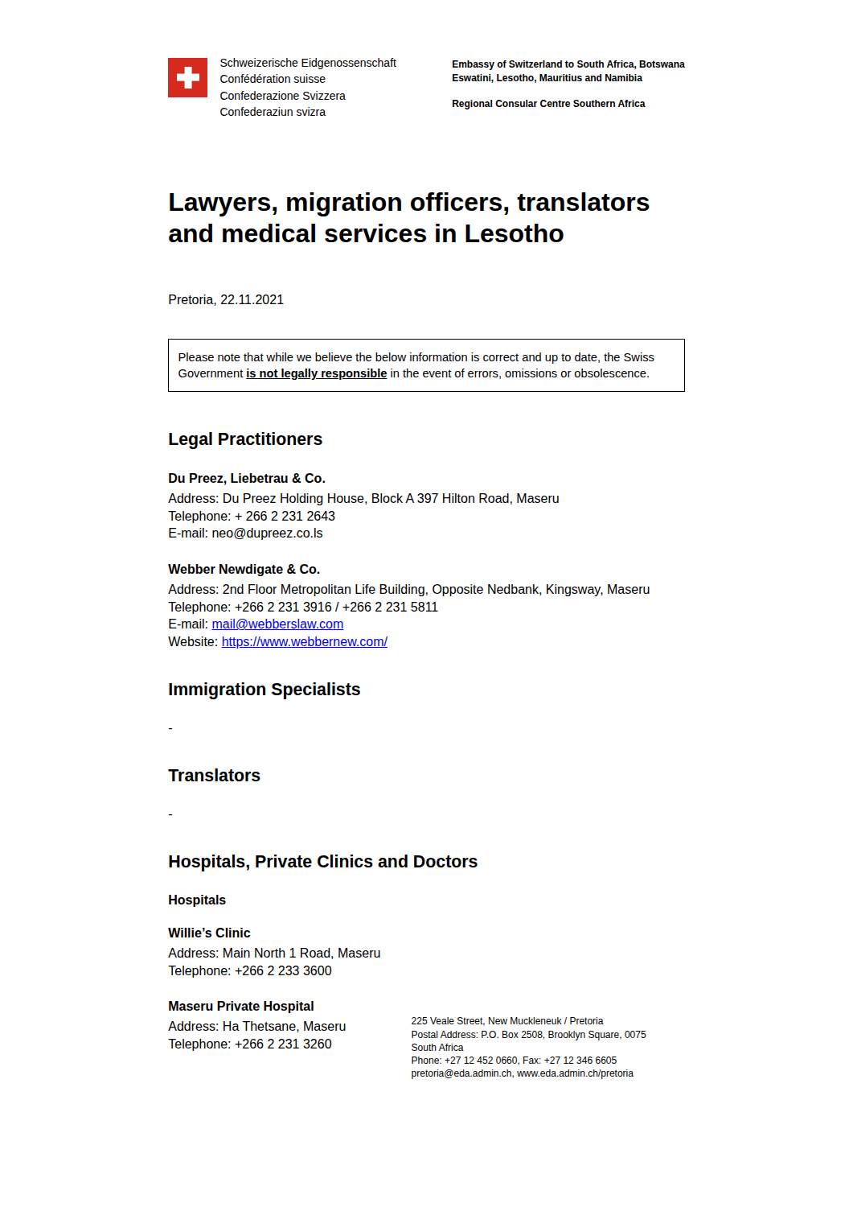Schweizerische Eidgenossenschaft
Confédération suisse
Confederazione Svizzera
Confederaziun svizra
Embassy of Switzerland to South Africa, Botswana
Eswatini, Lesotho, Mauritius and Namibia
Regional Consular Centre Southern Africa
Lawyers, migration officers, translators and medical services in Lesotho
Pretoria, 22.11.2021
Please note that while we believe the below information is correct and up to date, the Swiss Government is not legally responsible in the event of errors, omissions or obsolescence.
Legal Practitioners
Du Preez, Liebetrau & Co.
Address: Du Preez Holding House, Block A 397 Hilton Road, Maseru
Telephone: + 266 2 231 2643
E-mail: neo@dupreez.co.ls
Webber Newdigate & Co.
Address: 2nd Floor Metropolitan Life Building, Opposite Nedbank, Kingsway, Maseru
Telephone: +266 2 231 3916 / +266 2 231 5811
E-mail: mail@webberslaw.com
Website: https://www.webbernew.com/
Immigration Specialists
-
Translators
-
Hospitals, Private Clinics and Doctors
Hospitals
Willie’s Clinic
Address: Main North 1 Road, Maseru
Telephone: +266 2 233 3600
Maseru Private Hospital
Address: Ha Thetsane, Maseru
Telephone: +266 2 231 3260
225 Veale Street, New Muckleneuk / Pretoria
Postal Address: P.O. Box 2508, Brooklyn Square, 0075
South Africa
Phone: +27 12 452 0660, Fax: +27 12 346 6605
pretoria@eda.admin.ch, www.eda.admin.ch/pretoria